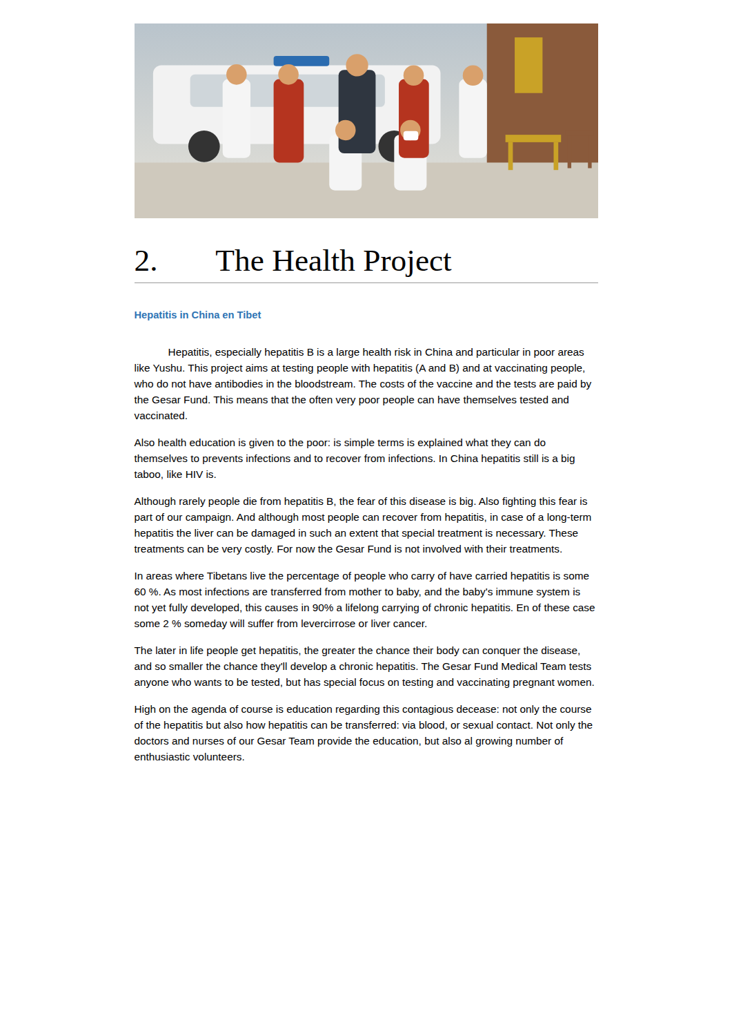2. The Health Project
Hepatitis in China en Tibet
Hepatitis, especially hepatitis B is a large health risk in China and particular in poor areas like Yushu. This project aims at testing people with hepatitis (A and B) and at vaccinating people, who do not have antibodies in the bloodstream. The costs of the vaccine and the tests are paid by the Gesar Fund. This means that the often very poor people can have themselves tested and vaccinated.
Also health education is given to the poor: is simple terms is explained what they can do themselves to prevents infections and to recover from infections. In China hepatitis still is a big taboo, like HIV is.
Although rarely people die from hepatitis B, the fear of this disease is big. Also fighting this fear is part of our campaign. And although most people can recover from hepatitis, in case of a long-term hepatitis the liver can be damaged in such an extent that special treatment is necessary. These treatments can be very costly. For now the Gesar Fund is not involved with their treatments.
In areas where Tibetans live the percentage of people who carry of have carried hepatitis is some 60 %. As most infections are transferred from mother to baby, and the baby's immune system is not yet fully developed, this causes in 90% a lifelong carrying of chronic hepatitis. En of these case some 2 % someday will suffer from levercirrose or liver cancer.
The later in life people get hepatitis, the greater the chance their body can conquer the disease, and so smaller the chance they'll develop a chronic hepatitis. The Gesar Fund Medical Team tests anyone who wants to be tested, but has special focus on testing and vaccinating pregnant women.
High on the agenda of course is education regarding this contagious decease: not only the course of the hepatitis but also how hepatitis can be transferred: via blood, or sexual contact. Not only the doctors and nurses of our Gesar Team provide the education, but also al growing number of enthusiastic volunteers.